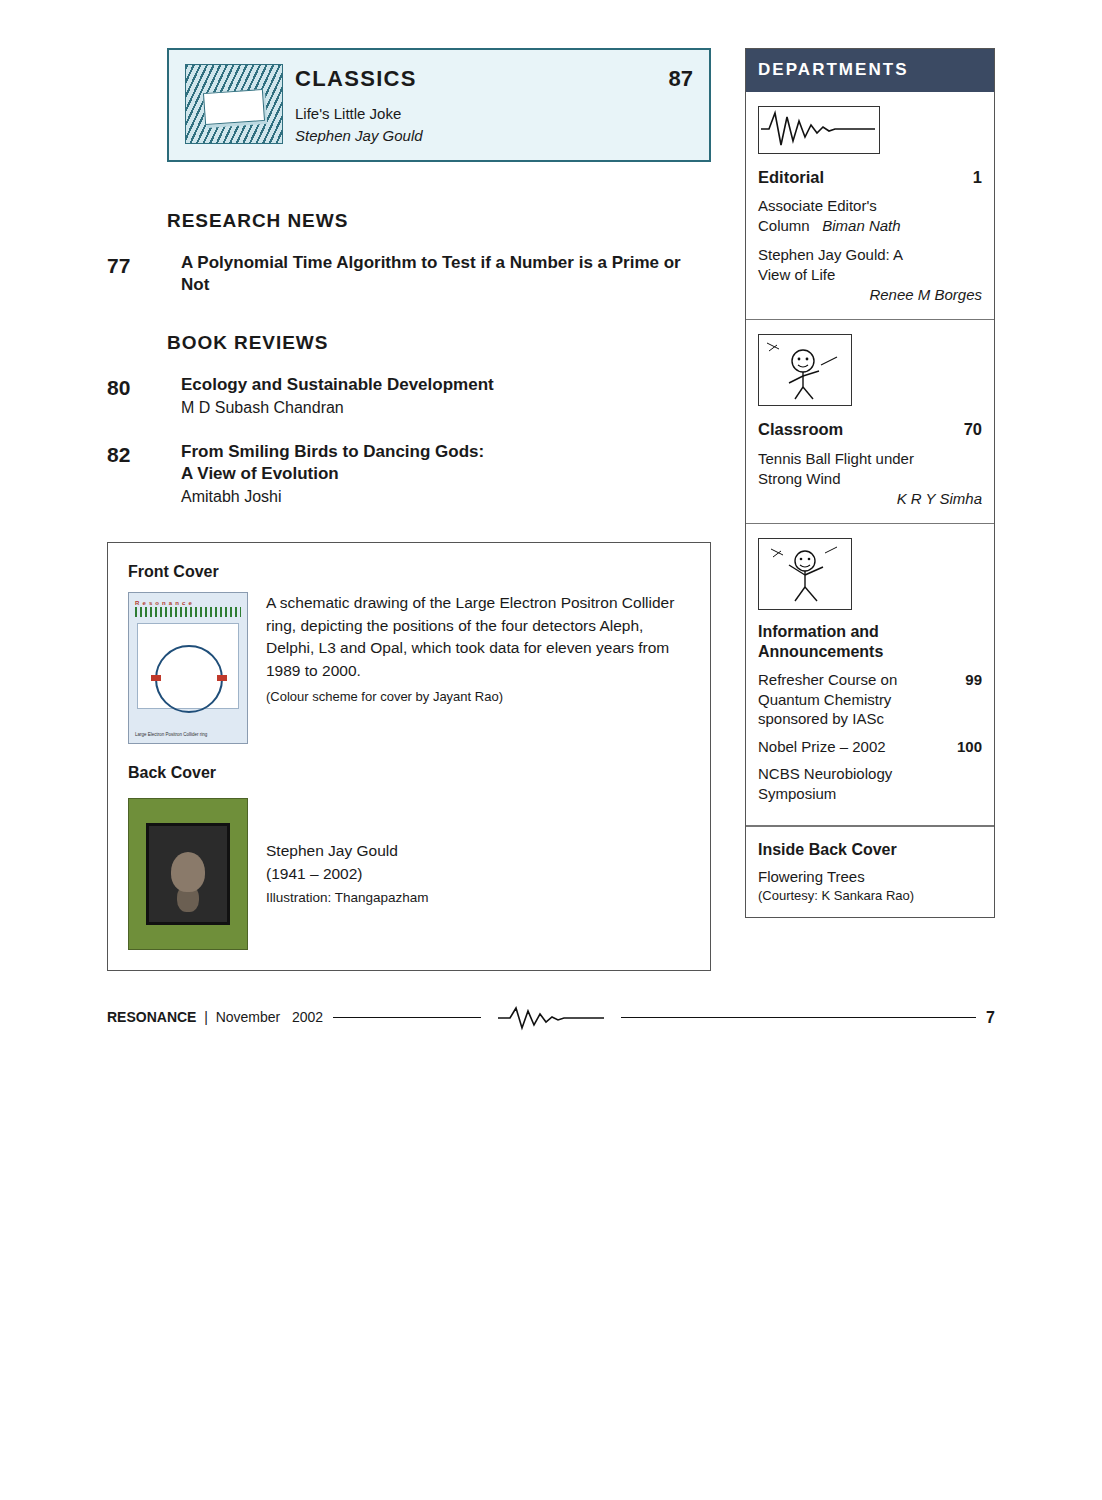CLASSICS
Life's Little Joke Stephen Jay Gould
87
RESEARCH NEWS
77 A Polynomial Time Algorithm to Test if a Number is a Prime or Not
BOOK REVIEWS
80 Ecology and Sustainable Development M D Subash Chandran
82 From Smiling Birds to Dancing Gods:
A View of Evolution Amitabh Joshi
Front Cover
R e s o n a n c e
Large Electron Positron Collider ring
A schematic drawing of the Large Electron Positron Collider ring, depicting the positions of the four detectors Aleph, Delphi, L3 and Opal, which took data for eleven years from 1989 to 2000.
(Colour scheme for cover by Jayant Rao)
Back Cover
Stephen Jay Gould
(1941 – 2002)
Illustration: Thangapazham
DEPARTMENTS
Editorial 1
Associate Editor's
Column Biman Nath
Stephen Jay Gould: A
View of Life Renee M Borges
Classroom 70
Tennis Ball Flight under
Strong Wind K R Y Simha
Information and
Announcements
Refresher Course on
Quantum Chemistry
sponsored by IASc 99
Nobel Prize – 2002 100
NCBS Neurobiology
Symposium
Inside Back Cover
Flowering Trees
(Courtesy: K Sankara Rao)
RESONANCE | November 2002
7